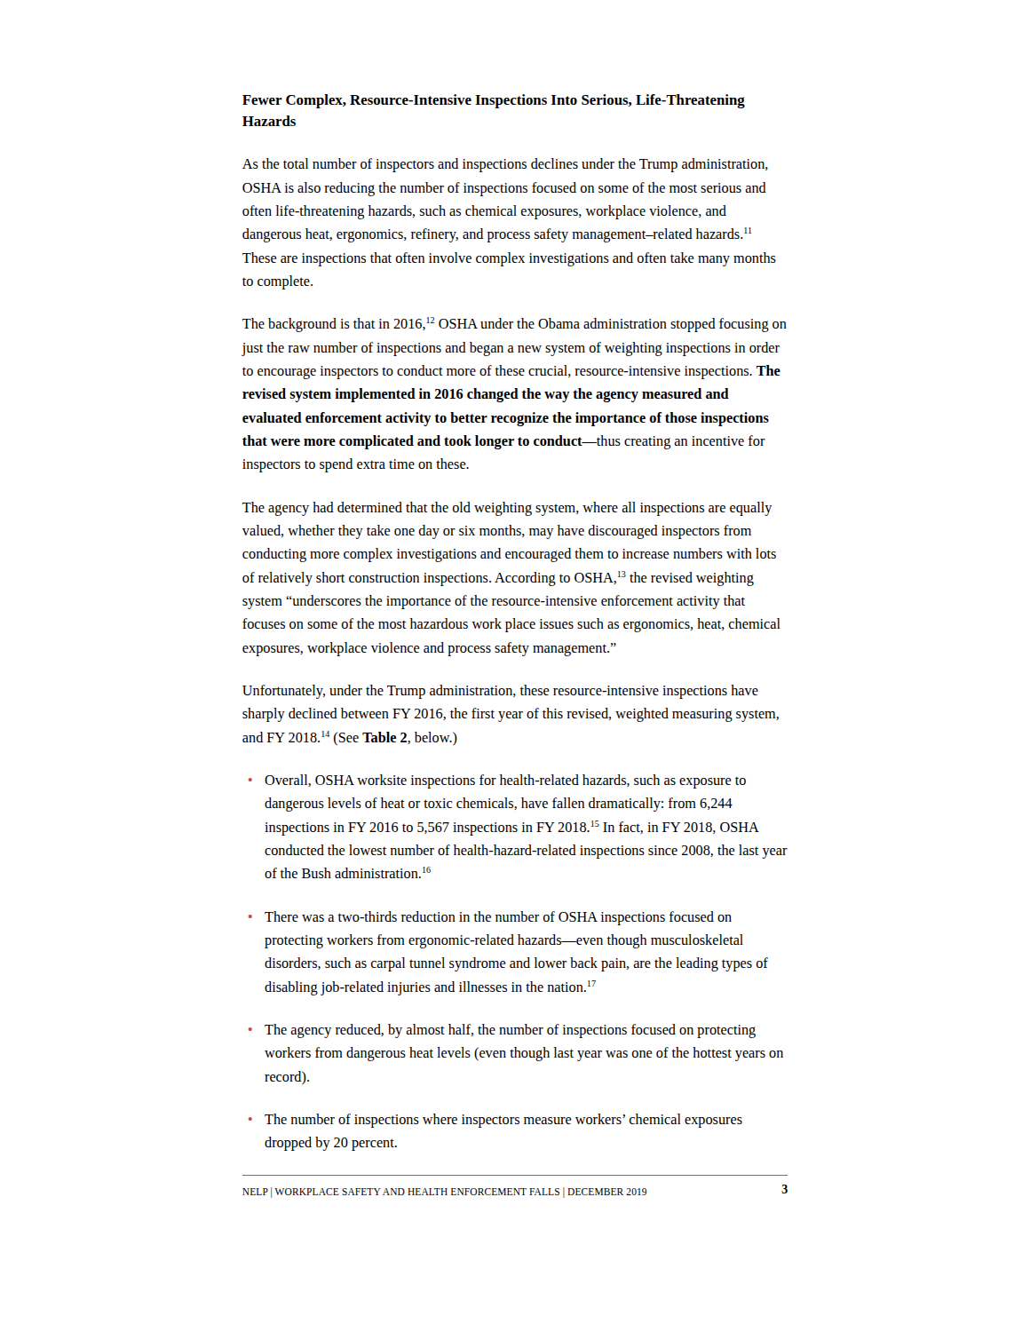Fewer Complex, Resource-Intensive Inspections Into Serious, Life-Threatening Hazards
As the total number of inspectors and inspections declines under the Trump administration, OSHA is also reducing the number of inspections focused on some of the most serious and often life-threatening hazards, such as chemical exposures, workplace violence, and dangerous heat, ergonomics, refinery, and process safety management–related hazards.11 These are inspections that often involve complex investigations and often take many months to complete.
The background is that in 2016,12 OSHA under the Obama administration stopped focusing on just the raw number of inspections and began a new system of weighting inspections in order to encourage inspectors to conduct more of these crucial, resource-intensive inspections. The revised system implemented in 2016 changed the way the agency measured and evaluated enforcement activity to better recognize the importance of those inspections that were more complicated and took longer to conduct—thus creating an incentive for inspectors to spend extra time on these.
The agency had determined that the old weighting system, where all inspections are equally valued, whether they take one day or six months, may have discouraged inspectors from conducting more complex investigations and encouraged them to increase numbers with lots of relatively short construction inspections. According to OSHA,13 the revised weighting system “underscores the importance of the resource-intensive enforcement activity that focuses on some of the most hazardous work place issues such as ergonomics, heat, chemical exposures, workplace violence and process safety management.”
Unfortunately, under the Trump administration, these resource-intensive inspections have sharply declined between FY 2016, the first year of this revised, weighted measuring system, and FY 2018.14 (See Table 2, below.)
Overall, OSHA worksite inspections for health-related hazards, such as exposure to dangerous levels of heat or toxic chemicals, have fallen dramatically: from 6,244 inspections in FY 2016 to 5,567 inspections in FY 2018.15 In fact, in FY 2018, OSHA conducted the lowest number of health-hazard-related inspections since 2008, the last year of the Bush administration.16
There was a two-thirds reduction in the number of OSHA inspections focused on protecting workers from ergonomic-related hazards—even though musculoskeletal disorders, such as carpal tunnel syndrome and lower back pain, are the leading types of disabling job-related injuries and illnesses in the nation.17
The agency reduced, by almost half, the number of inspections focused on protecting workers from dangerous heat levels (even though last year was one of the hottest years on record).
The number of inspections where inspectors measure workers’ chemical exposures dropped by 20 percent.
NELP | WORKPLACE SAFETY AND HEALTH ENFORCEMENT FALLS | DECEMBER 2019
3